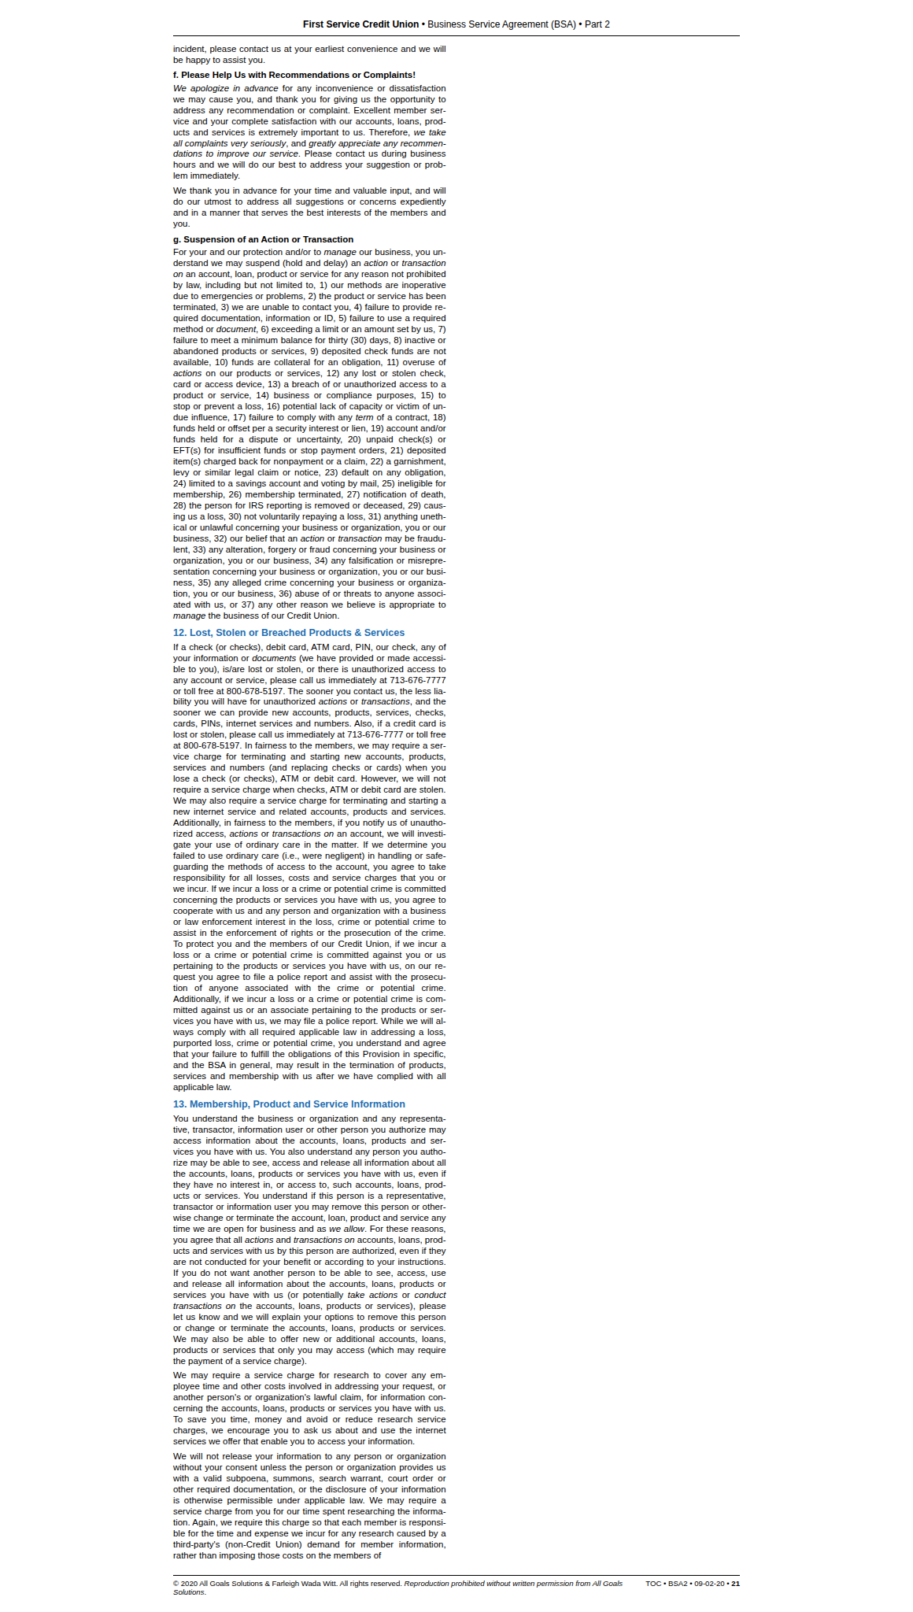First Service Credit Union • Business Service Agreement (BSA) • Part 2
incident, please contact us at your earliest convenience and we will be happy to assist you.
f. Please Help Us with Recommendations or Complaints!
We apologize in advance for any inconvenience or dissatisfaction we may cause you, and thank you for giving us the opportunity to address any recommendation or complaint. Excellent member service and your complete satisfaction with our accounts, loans, products and services is extremely important to us. Therefore, we take all complaints very seriously, and greatly appreciate any recommendations to improve our service. Please contact us during business hours and we will do our best to address your suggestion or problem immediately.
We thank you in advance for your time and valuable input, and will do our utmost to address all suggestions or concerns expediently and in a manner that serves the best interests of the members and you.
g. Suspension of an Action or Transaction
For your and our protection and/or to manage our business, you understand we may suspend (hold and delay) an action or transaction on an account, loan, product or service for any reason not prohibited by law, including but not limited to, 1) our methods are inoperative due to emergencies or problems, 2) the product or service has been terminated, 3) we are unable to contact you, 4) failure to provide required documentation, information or ID, 5) failure to use a required method or document, 6) exceeding a limit or an amount set by us, 7) failure to meet a minimum balance for thirty (30) days, 8) inactive or abandoned products or services, 9) deposited check funds are not available, 10) funds are collateral for an obligation, 11) overuse of actions on our products or services, 12) any lost or stolen check, card or access device, 13) a breach of or unauthorized access to a product or service, 14) business or compliance purposes, 15) to stop or prevent a loss, 16) potential lack of capacity or victim of undue influence, 17) failure to comply with any term of a contract, 18) funds held or offset per a security interest or lien, 19) account and/or funds held for a dispute or uncertainty, 20) unpaid check(s) or EFT(s) for insufficient funds or stop payment orders, 21) deposited item(s) charged back for nonpayment or a claim, 22) a garnishment, levy or similar legal claim or notice, 23) default on any obligation, 24) limited to a savings account and voting by mail, 25) ineligible for membership, 26) membership terminated, 27) notification of death, 28) the person for IRS reporting is removed or deceased, 29) causing us a loss, 30) not voluntarily repaying a loss, 31) anything unethical or unlawful concerning your business or organization, you or our business, 32) our belief that an action or transaction may be fraudulent, 33) any alteration, forgery or fraud concerning your business or organization, you or our business, 34) any falsification or misrepresentation concerning your business or organization, you or our business, 35) any alleged crime concerning your business or organization, you or our business, 36) abuse of or threats to anyone associated with us, or 37) any other reason we believe is appropriate to manage the business of our Credit Union.
12. Lost, Stolen or Breached Products & Services
If a check (or checks), debit card, ATM card, PIN, our check, any of your information or documents (we have provided or made accessible to you), is/are lost or stolen, or there is unauthorized access to any account or service, please call us immediately at 713-676-7777 or toll free at 800-678-5197. The sooner you contact us, the less liability you will have for unauthorized actions or transactions, and the sooner we can provide new accounts, products, services, checks, cards, PINs, internet services and numbers. Also, if a credit card is lost or stolen, please call us immediately at 713-676-7777 or toll free at 800-678-5197. In fairness to the members, we may require a service charge for terminating and starting new accounts, products, services and numbers (and replacing checks or cards) when you lose a check (or checks), ATM or debit card. However, we will not require a service charge when checks, ATM or debit card are stolen. We may also require a service charge for terminating and starting a new internet service and related accounts, products and services. Additionally, in fairness to the members, if you notify us of unauthorized access, actions or transactions on an account, we will investigate your use of ordinary care in the matter. If we determine you failed to use ordinary care (i.e., were negligent) in handling or safeguarding the methods of access to the account, you agree to take responsibility for all losses, costs and service charges that you or we incur. If we incur a loss or a crime or potential crime is committed concerning the products or services you have with us, you agree to cooperate with us and any person and organization with a business or law enforcement interest in the loss, crime or potential crime to assist in the enforcement of rights or the prosecution of the crime. To protect you and the members of our Credit Union, if we incur a loss or a crime or potential crime is committed against you or us pertaining to the products or services you have with us, on our request you agree to file a police report and assist with the prosecution of anyone associated with the crime or potential crime. Additionally, if we incur a loss or a crime or potential crime is committed against us or an associate pertaining to the products or services you have with us, we may file a police report. While we will always comply with all required applicable law in addressing a loss, purported loss, crime or potential crime, you understand and agree that your failure to fulfill the obligations of this Provision in specific, and the BSA in general, may result in the termination of products, services and membership with us after we have complied with all applicable law.
13. Membership, Product and Service Information
You understand the business or organization and any representative, transactor, information user or other person you authorize may access information about the accounts, loans, products and services you have with us. You also understand any person you authorize may be able to see, access and release all information about all the accounts, loans, products or services you have with us, even if they have no interest in, or access to, such accounts, loans, products or services. You understand if this person is a representative, transactor or information user you may remove this person or otherwise change or terminate the account, loan, product and service any time we are open for business and as we allow. For these reasons, you agree that all actions and transactions on accounts, loans, products and services with us by this person are authorized, even if they are not conducted for your benefit or according to your instructions. If you do not want another person to be able to see, access, use and release all information about the accounts, loans, products or services you have with us (or potentially take actions or conduct transactions on the accounts, loans, products or services), please let us know and we will explain your options to remove this person or change or terminate the accounts, loans, products or services. We may also be able to offer new or additional accounts, loans, products or services that only you may access (which may require the payment of a service charge).
We may require a service charge for research to cover any employee time and other costs involved in addressing your request, or another person's or organization's lawful claim, for information concerning the accounts, loans, products or services you have with us. To save you time, money and avoid or reduce research service charges, we encourage you to ask us about and use the internet services we offer that enable you to access your information.
We will not release your information to any person or organization without your consent unless the person or organization provides us with a valid subpoena, summons, search warrant, court order or other required documentation, or the disclosure of your information is otherwise permissible under applicable law. We may require a service charge from you for our time spent researching the information. Again, we require this charge so that each member is responsible for the time and expense we incur for any research caused by a third-party's (non-Credit Union) demand for member information, rather than imposing those costs on the members of
© 2020 All Goals Solutions & Farleigh Wada Witt. All rights reserved. Reproduction prohibited without written permission from All Goals Solutions.
TOC • BSA2 • 09-02-20 • 21